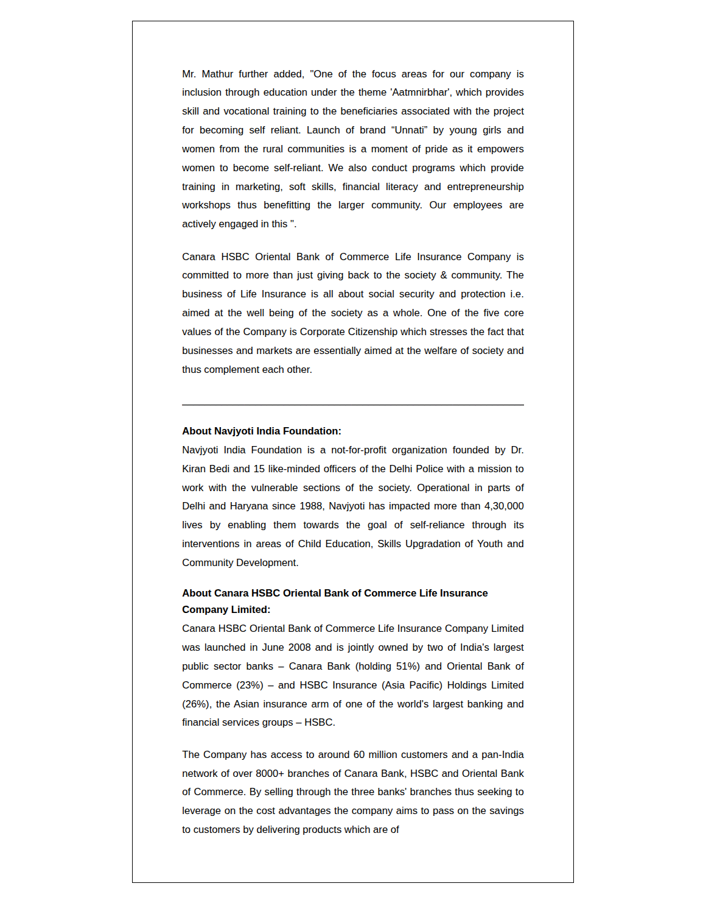Mr. Mathur further added, "One of the focus areas for our company is inclusion through education under the theme 'Aatmnirbhar', which provides skill and vocational training to the beneficiaries associated with the project for becoming self reliant. Launch of brand “Unnati” by young girls and women from the rural communities is a moment of pride as it empowers women to become self-reliant. We also conduct programs which provide training in marketing, soft skills, financial literacy and entrepreneurship workshops thus benefitting the larger community. Our employees are actively engaged in this ".
Canara HSBC Oriental Bank of Commerce Life Insurance Company is committed to more than just giving back to the society & community. The business of Life Insurance is all about social security and protection i.e. aimed at the well being of the society as a whole. One of the five core values of the Company is Corporate Citizenship which stresses the fact that businesses and markets are essentially aimed at the welfare of society and thus complement each other.
______________________________________________________________
About Navjyoti India Foundation:
Navjyoti India Foundation is a not-for-profit organization founded by Dr. Kiran Bedi and 15 like-minded officers of the Delhi Police with a mission to work with the vulnerable sections of the society. Operational in parts of Delhi and Haryana since 1988, Navjyoti has impacted more than 4,30,000 lives by enabling them towards the goal of self-reliance through its interventions in areas of Child Education, Skills Upgradation of Youth and Community Development.
About Canara HSBC Oriental Bank of Commerce Life Insurance Company Limited:
Canara HSBC Oriental Bank of Commerce Life Insurance Company Limited was launched in June 2008 and is jointly owned by two of India's largest public sector banks – Canara Bank (holding 51%) and Oriental Bank of Commerce (23%) – and HSBC Insurance (Asia Pacific) Holdings Limited (26%), the Asian insurance arm of one of the world's largest banking and financial services groups – HSBC.
The Company has access to around 60 million customers and a pan-India network of over 8000+ branches of Canara Bank, HSBC and Oriental Bank of Commerce. By selling through the three banks' branches thus seeking to leverage on the cost advantages the company aims to pass on the savings to customers by delivering products which are of